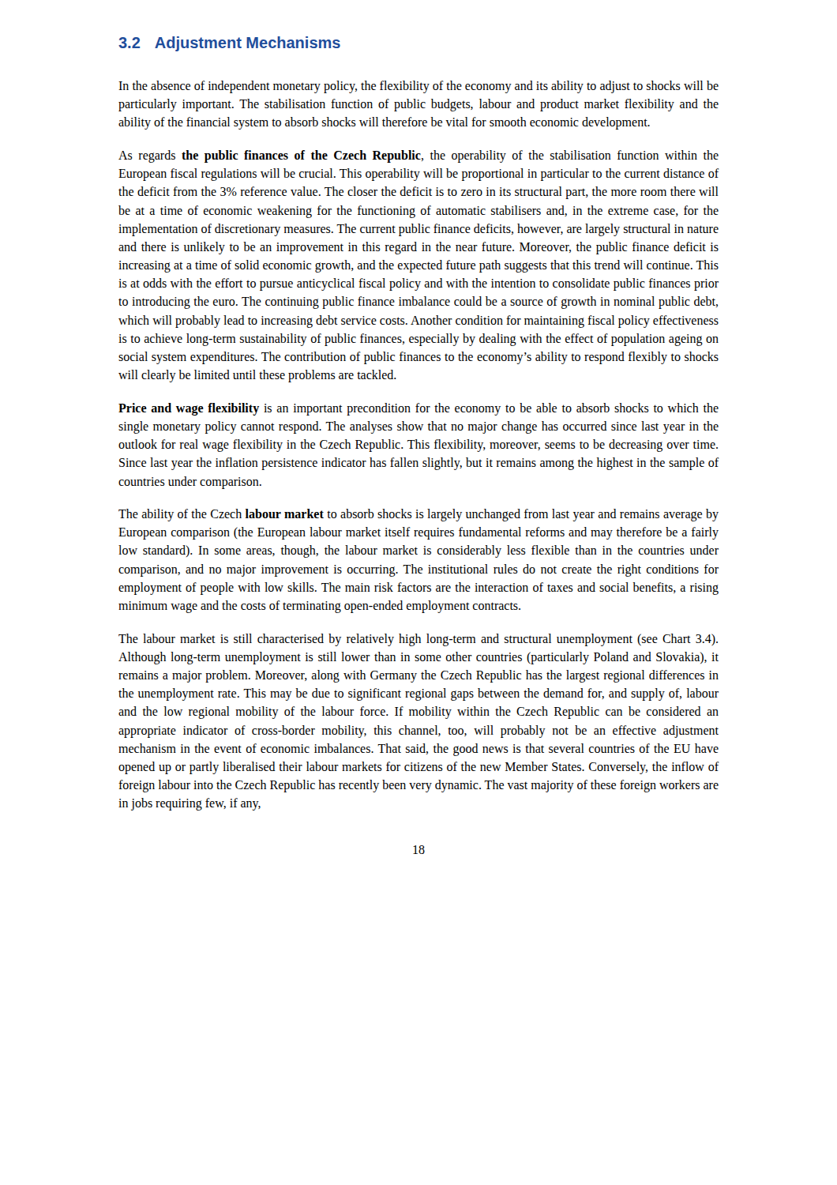3.2 Adjustment Mechanisms
In the absence of independent monetary policy, the flexibility of the economy and its ability to adjust to shocks will be particularly important. The stabilisation function of public budgets, labour and product market flexibility and the ability of the financial system to absorb shocks will therefore be vital for smooth economic development.
As regards the public finances of the Czech Republic, the operability of the stabilisation function within the European fiscal regulations will be crucial. This operability will be proportional in particular to the current distance of the deficit from the 3% reference value. The closer the deficit is to zero in its structural part, the more room there will be at a time of economic weakening for the functioning of automatic stabilisers and, in the extreme case, for the implementation of discretionary measures. The current public finance deficits, however, are largely structural in nature and there is unlikely to be an improvement in this regard in the near future. Moreover, the public finance deficit is increasing at a time of solid economic growth, and the expected future path suggests that this trend will continue. This is at odds with the effort to pursue anticyclical fiscal policy and with the intention to consolidate public finances prior to introducing the euro. The continuing public finance imbalance could be a source of growth in nominal public debt, which will probably lead to increasing debt service costs. Another condition for maintaining fiscal policy effectiveness is to achieve long-term sustainability of public finances, especially by dealing with the effect of population ageing on social system expenditures. The contribution of public finances to the economy’s ability to respond flexibly to shocks will clearly be limited until these problems are tackled.
Price and wage flexibility is an important precondition for the economy to be able to absorb shocks to which the single monetary policy cannot respond. The analyses show that no major change has occurred since last year in the outlook for real wage flexibility in the Czech Republic. This flexibility, moreover, seems to be decreasing over time. Since last year the inflation persistence indicator has fallen slightly, but it remains among the highest in the sample of countries under comparison.
The ability of the Czech labour market to absorb shocks is largely unchanged from last year and remains average by European comparison (the European labour market itself requires fundamental reforms and may therefore be a fairly low standard). In some areas, though, the labour market is considerably less flexible than in the countries under comparison, and no major improvement is occurring. The institutional rules do not create the right conditions for employment of people with low skills. The main risk factors are the interaction of taxes and social benefits, a rising minimum wage and the costs of terminating open-ended employment contracts.
The labour market is still characterised by relatively high long-term and structural unemployment (see Chart 3.4). Although long-term unemployment is still lower than in some other countries (particularly Poland and Slovakia), it remains a major problem. Moreover, along with Germany the Czech Republic has the largest regional differences in the unemployment rate. This may be due to significant regional gaps between the demand for, and supply of, labour and the low regional mobility of the labour force. If mobility within the Czech Republic can be considered an appropriate indicator of cross-border mobility, this channel, too, will probably not be an effective adjustment mechanism in the event of economic imbalances. That said, the good news is that several countries of the EU have opened up or partly liberalised their labour markets for citizens of the new Member States. Conversely, the inflow of foreign labour into the Czech Republic has recently been very dynamic. The vast majority of these foreign workers are in jobs requiring few, if any,
18